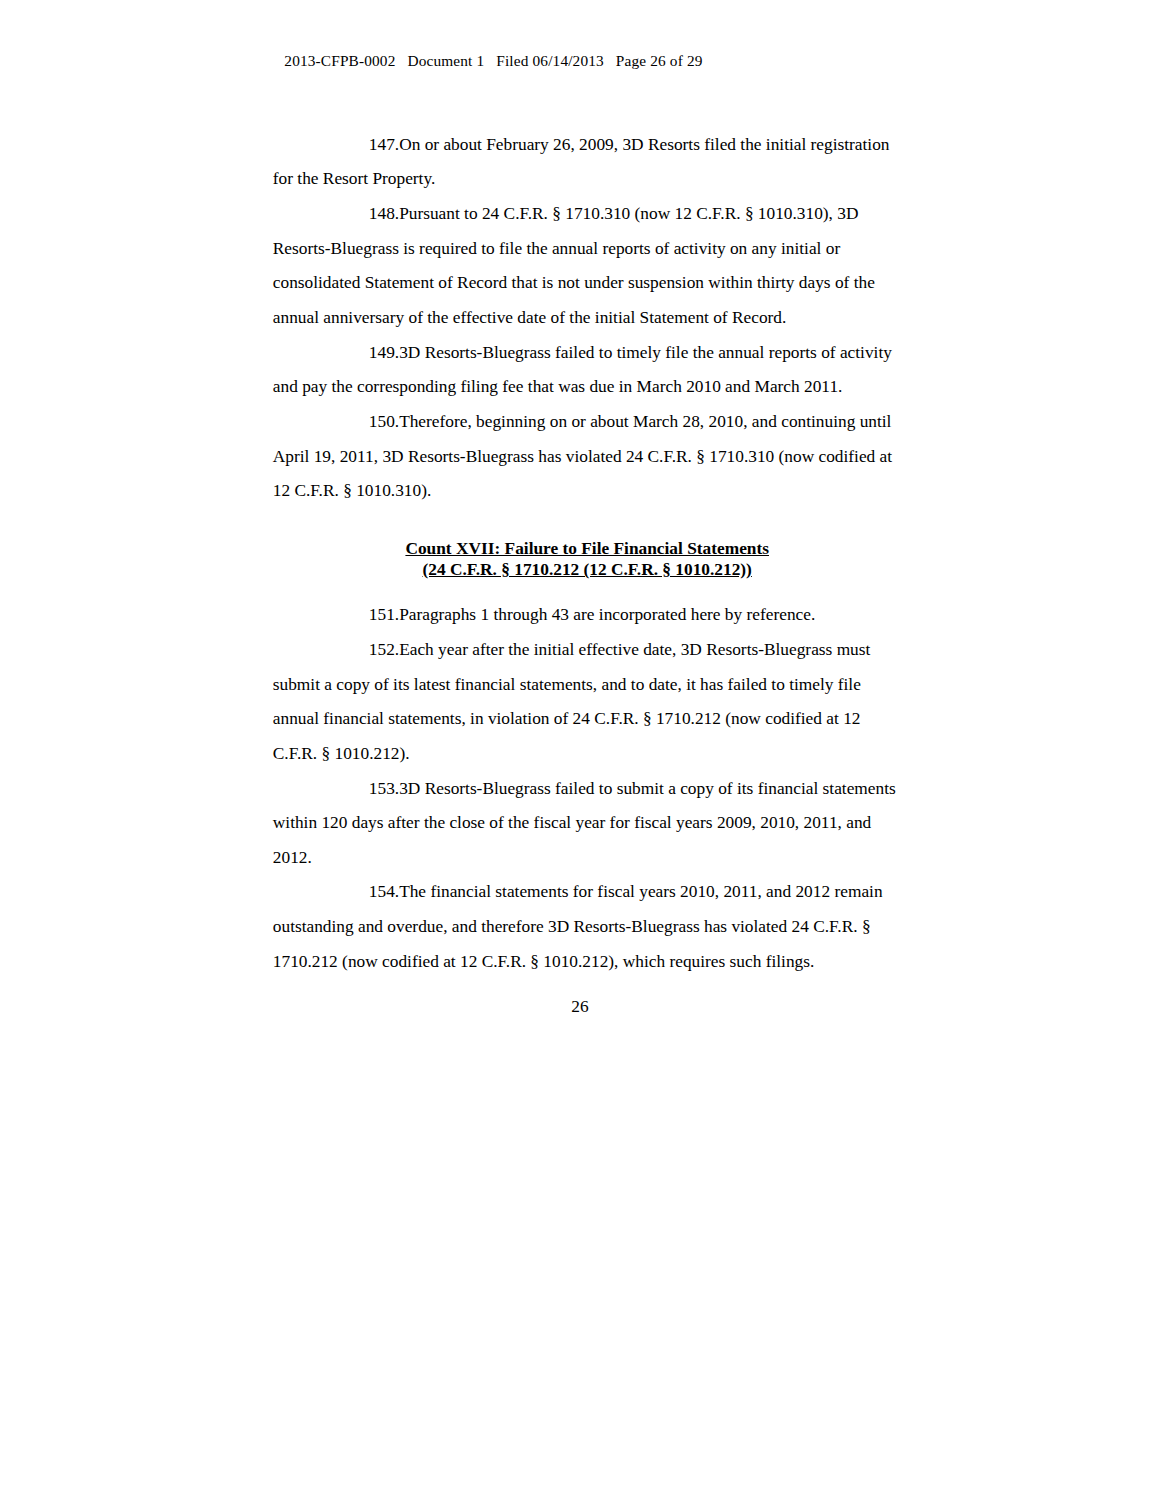2013-CFPB-0002 Document 1 Filed 06/14/2013 Page 26 of 29
147. On or about February 26, 2009, 3D Resorts filed the initial registration for the Resort Property.
148. Pursuant to 24 C.F.R. § 1710.310 (now 12 C.F.R. § 1010.310), 3D Resorts-Bluegrass is required to file the annual reports of activity on any initial or consolidated Statement of Record that is not under suspension within thirty days of the annual anniversary of the effective date of the initial Statement of Record.
149. 3D Resorts-Bluegrass failed to timely file the annual reports of activity and pay the corresponding filing fee that was due in March 2010 and March 2011.
150. Therefore, beginning on or about March 28, 2010, and continuing until April 19, 2011, 3D Resorts-Bluegrass has violated 24 C.F.R. § 1710.310 (now codified at 12 C.F.R. § 1010.310).
Count XVII: Failure to File Financial Statements (24 C.F.R. § 1710.212 (12 C.F.R. § 1010.212))
151. Paragraphs 1 through 43 are incorporated here by reference.
152. Each year after the initial effective date, 3D Resorts-Bluegrass must submit a copy of its latest financial statements, and to date, it has failed to timely file annual financial statements, in violation of 24 C.F.R. § 1710.212 (now codified at 12 C.F.R. § 1010.212).
153. 3D Resorts-Bluegrass failed to submit a copy of its financial statements within 120 days after the close of the fiscal year for fiscal years 2009, 2010, 2011, and 2012.
154. The financial statements for fiscal years 2010, 2011, and 2012 remain outstanding and overdue, and therefore 3D Resorts-Bluegrass has violated 24 C.F.R. § 1710.212 (now codified at 12 C.F.R. § 1010.212), which requires such filings.
26